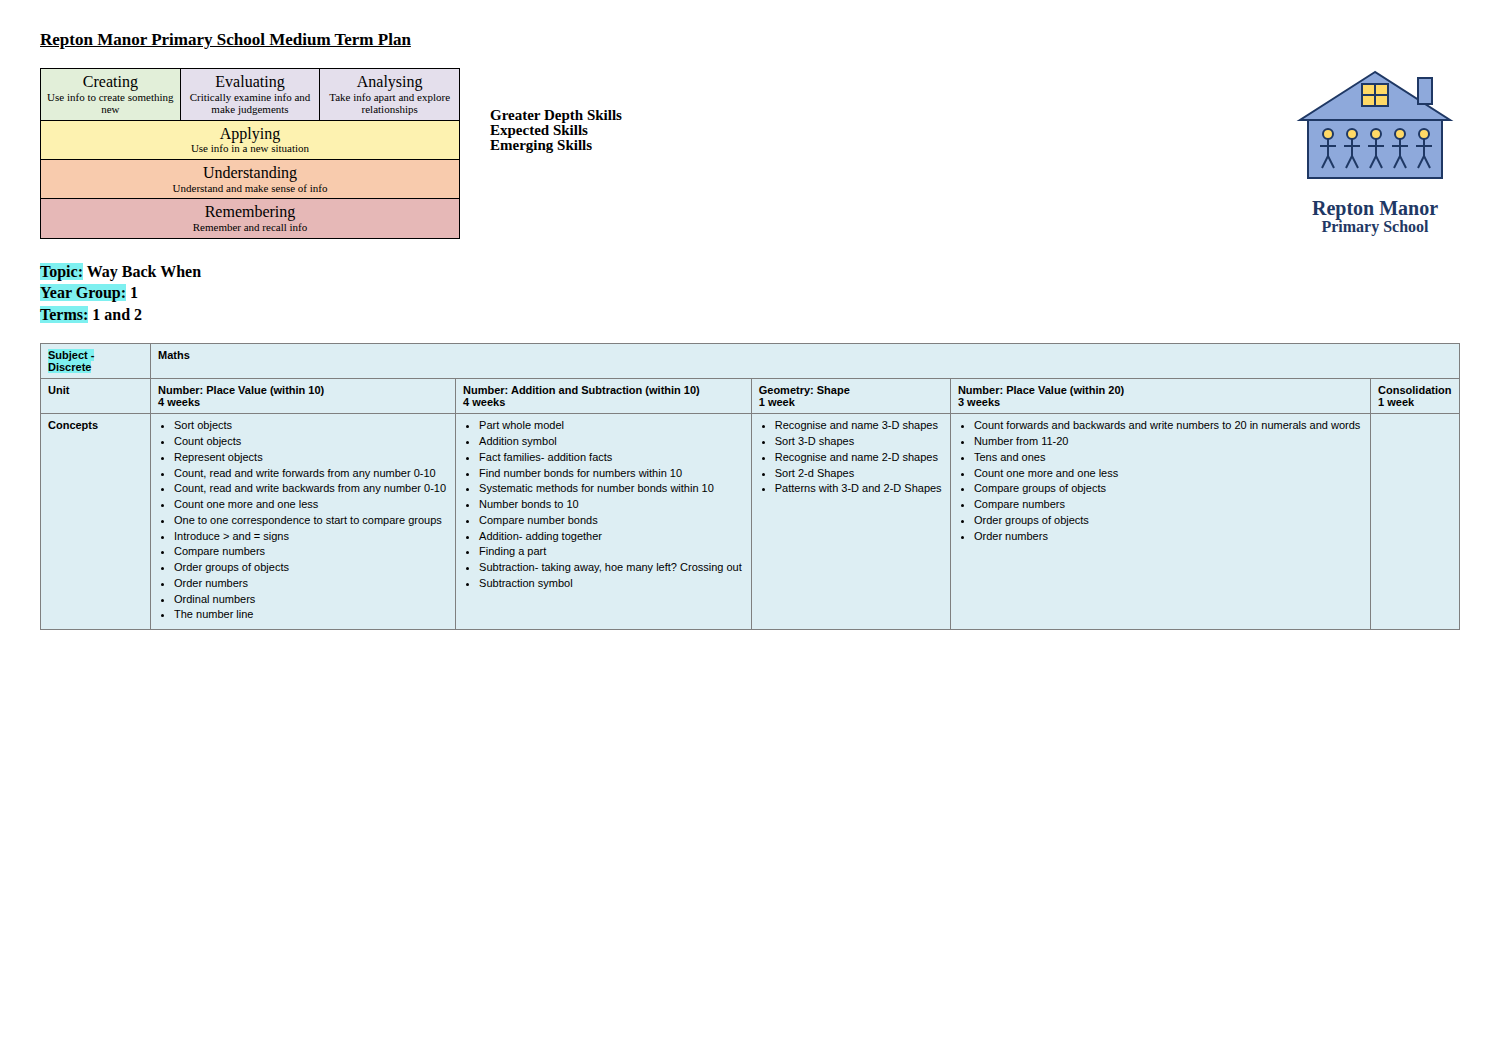Repton Manor Primary School Medium Term Plan
| Creating Use info to create something new | Evaluating Critically examine info and make judgements | Analysing Take info apart and explore relationships |
| Applying Use info in a new situation |
| Understanding Understand and make sense of info |
| Remembering Remember and recall info |
Greater Depth Skills
Expected Skills
Emerging Skills
Repton Manor
Primary School
Topic: Way Back When
Year Group: 1
Terms: 1 and 2
| Subject - Discrete | Maths |
| Unit | Number: Place Value (within 10) 4 weeks | Number: Addition and Subtraction (within 10) 4 weeks | Geometry: Shape 1 week | Number: Place Value (within 20) 3 weeks | Consolidation 1 week |
| Concepts | Sort objects Count objects Represent objects Count, read and write forwards from any number 0-10 Count, read and write backwards from any number 0-10 Count one more and one less One to one correspondence to start to compare groups Introduce > and = signs Compare numbers Order groups of objects Order numbers Ordinal numbers The number line | Part whole model Addition symbol Fact families- addition facts Find number bonds for numbers within 10 Systematic methods for number bonds within 10 Number bonds to 10 Compare number bonds Addition- adding together Finding a part Subtraction- taking away, hoe many left? Crossing out Subtraction symbol | Recognise and name 3-D shapes Sort 3-D shapes Recognise and name 2-D shapes Sort 2-d Shapes Patterns with 3-D and 2-D Shapes | Count forwards and backwards and write numbers to 20 in numerals and words Number from 11-20 Tens and ones Count one more and one less Compare groups of objects Compare numbers Order groups of objects Order numbers | |